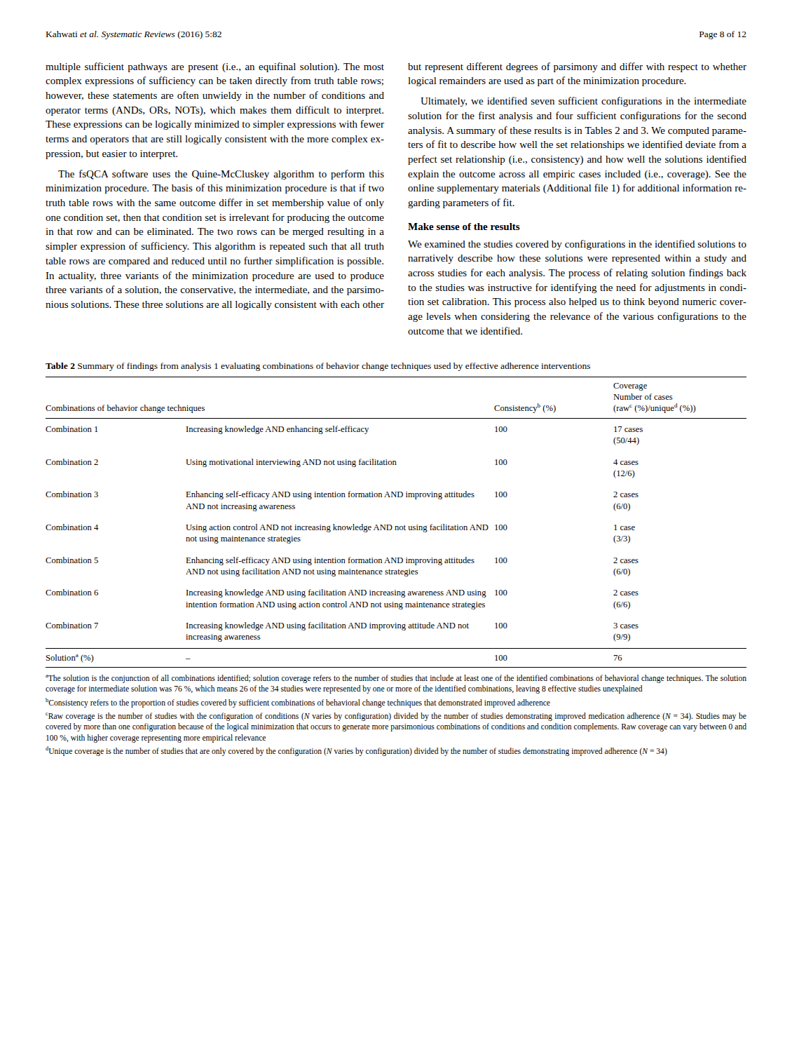Kahwati et al. Systematic Reviews (2016) 5:82 Page 8 of 12
multiple sufficient pathways are present (i.e., an equifinal solution). The most complex expressions of sufficiency can be taken directly from truth table rows; however, these statements are often unwieldy in the number of conditions and operator terms (ANDs, ORs, NOTs), which makes them difficult to interpret. These expressions can be logically minimized to simpler expressions with fewer terms and operators that are still logically consistent with the more complex expression, but easier to interpret.
The fsQCA software uses the Quine-McCluskey algorithm to perform this minimization procedure. The basis of this minimization procedure is that if two truth table rows with the same outcome differ in set membership value of only one condition set, then that condition set is irrelevant for producing the outcome in that row and can be eliminated. The two rows can be merged resulting in a simpler expression of sufficiency. This algorithm is repeated such that all truth table rows are compared and reduced until no further simplification is possible. In actuality, three variants of the minimization procedure are used to produce three variants of a solution, the conservative, the intermediate, and the parsimonious solutions. These three solutions are all logically consistent with each other but represent different degrees of parsimony and differ with respect to whether logical remainders are used as part of the minimization procedure.
Ultimately, we identified seven sufficient configurations in the intermediate solution for the first analysis and four sufficient configurations for the second analysis. A summary of these results is in Tables 2 and 3. We computed parameters of fit to describe how well the set relationships we identified deviate from a perfect set relationship (i.e., consistency) and how well the solutions identified explain the outcome across all empiric cases included (i.e., coverage). See the online supplementary materials (Additional file 1) for additional information regarding parameters of fit.
Make sense of the results
We examined the studies covered by configurations in the identified solutions to narratively describe how these solutions were represented within a study and across studies for each analysis. The process of relating solution findings back to the studies was instructive for identifying the need for adjustments in condition set calibration. This process also helped us to think beyond numeric coverage levels when considering the relevance of the various configurations to the outcome that we identified.
Table 2 Summary of findings from analysis 1 evaluating combinations of behavior change techniques used by effective adherence interventions
| Combinations of behavior change techniques | Consistency b (%) | Coverage Number of cases (raw c (%)/unique d (%)) |
| --- | --- | --- |
| Combination 1 | Increasing knowledge AND enhancing self-efficacy | 100 | 17 cases (50/44) |
| Combination 2 | Using motivational interviewing AND not using facilitation | 100 | 4 cases (12/6) |
| Combination 3 | Enhancing self-efficacy AND using intention formation AND improving attitudes AND not increasing awareness | 100 | 2 cases (6/0) |
| Combination 4 | Using action control AND not increasing knowledge AND not using facilitation AND not using maintenance strategies | 100 | 1 case (3/3) |
| Combination 5 | Enhancing self-efficacy AND using intention formation AND improving attitudes AND not using facilitation AND not using maintenance strategies | 100 | 2 cases (6/0) |
| Combination 6 | Increasing knowledge AND using facilitation AND increasing awareness AND using intention formation AND using action control AND not using maintenance strategies | 100 | 2 cases (6/6) |
| Combination 7 | Increasing knowledge AND using facilitation AND improving attitude AND not increasing awareness | 100 | 3 cases (9/9) |
| Solution a (%) | – | 100 | 76 |
aThe solution is the conjunction of all combinations identified; solution coverage refers to the number of studies that include at least one of the identified combinations of behavioral change techniques. The solution coverage for intermediate solution was 76 %, which means 26 of the 34 studies were represented by one or more of the identified combinations, leaving 8 effective studies unexplained
bConsistency refers to the proportion of studies covered by sufficient combinations of behavioral change techniques that demonstrated improved adherence
cRaw coverage is the number of studies with the configuration of conditions (N varies by configuration) divided by the number of studies demonstrating improved medication adherence (N = 34). Studies may be covered by more than one configuration because of the logical minimization that occurs to generate more parsimonious combinations of conditions and condition complements. Raw coverage can vary between 0 and 100 %, with higher coverage representing more empirical relevance
dUnique coverage is the number of studies that are only covered by the configuration (N varies by configuration) divided by the number of studies demonstrating improved adherence (N = 34)